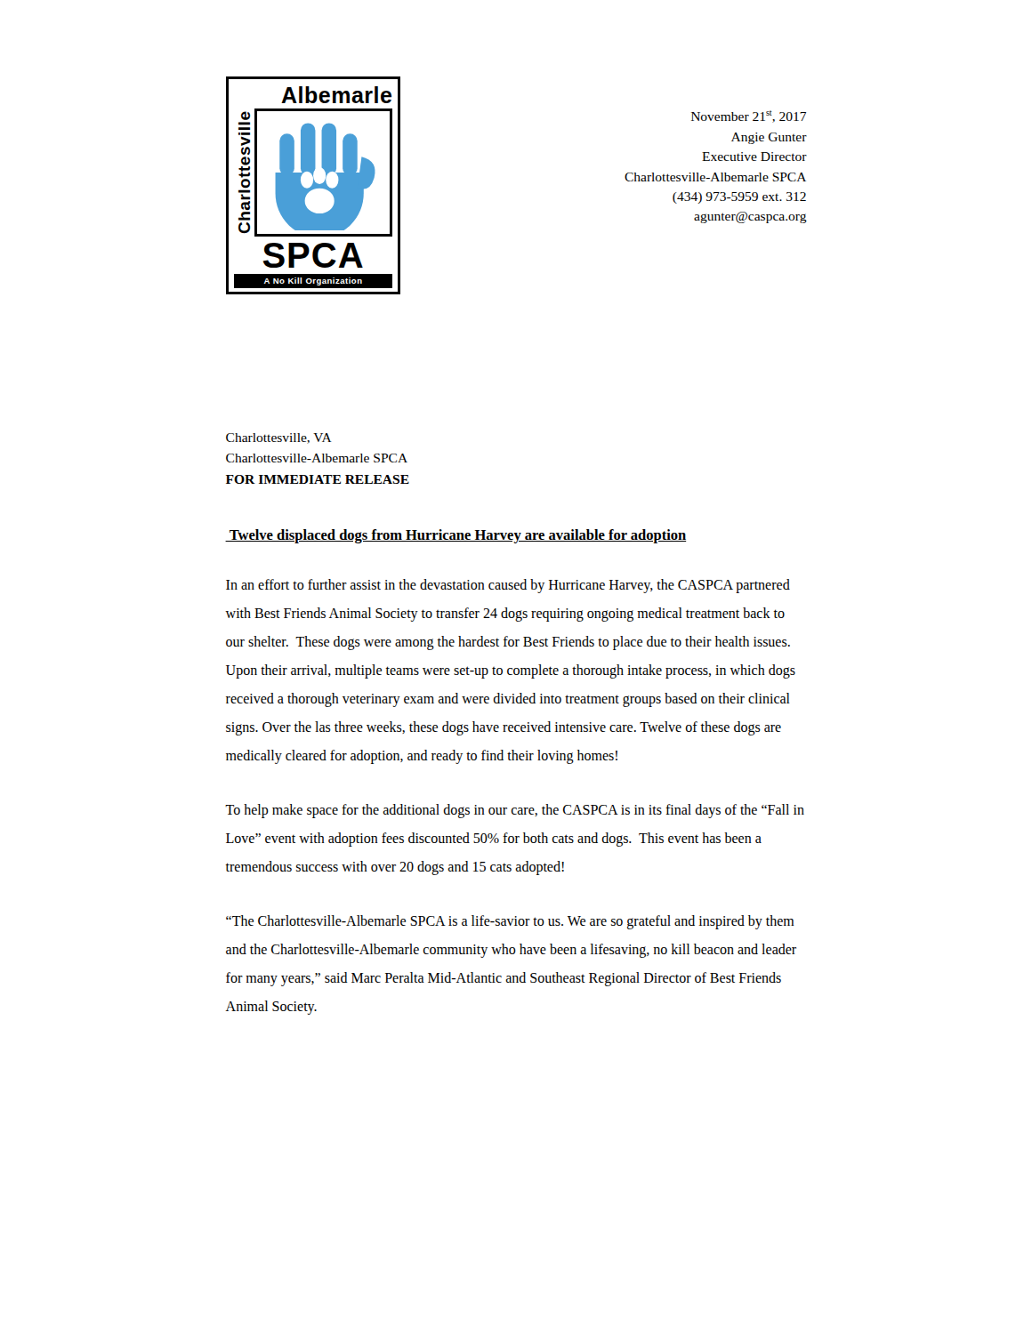Albemarle
Charlottesville
SPCA
A No Kill Organization
November 21st, 2017
Angie Gunter
Executive Director
Charlottesville-Albemarle SPCA
(434) 973-5959 ext. 312
agunter@caspca.org
Charlottesville, VA
Charlottesville-Albemarle SPCA
FOR IMMEDIATE RELEASE
Twelve displaced dogs from Hurricane Harvey are available for adoption
In an effort to further assist in the devastation caused by Hurricane Harvey, the CASPCA partnered with Best Friends Animal Society to transfer 24 dogs requiring ongoing medical treatment back to our shelter. These dogs were among the hardest for Best Friends to place due to their health issues. Upon their arrival, multiple teams were set-up to complete a thorough intake process, in which dogs received a thorough veterinary exam and were divided into treatment groups based on their clinical signs. Over the las three weeks, these dogs have received intensive care. Twelve of these dogs are medically cleared for adoption, and ready to find their loving homes!
To help make space for the additional dogs in our care, the CASPCA is in its final days of the “Fall in Love” event with adoption fees discounted 50% for both cats and dogs. This event has been a tremendous success with over 20 dogs and 15 cats adopted!
“The Charlottesville-Albemarle SPCA is a life-savior to us. We are so grateful and inspired by them and the Charlottesville-Albemarle community who have been a lifesaving, no kill beacon and leader for many years,” said Marc Peralta Mid-Atlantic and Southeast Regional Director of Best Friends Animal Society.